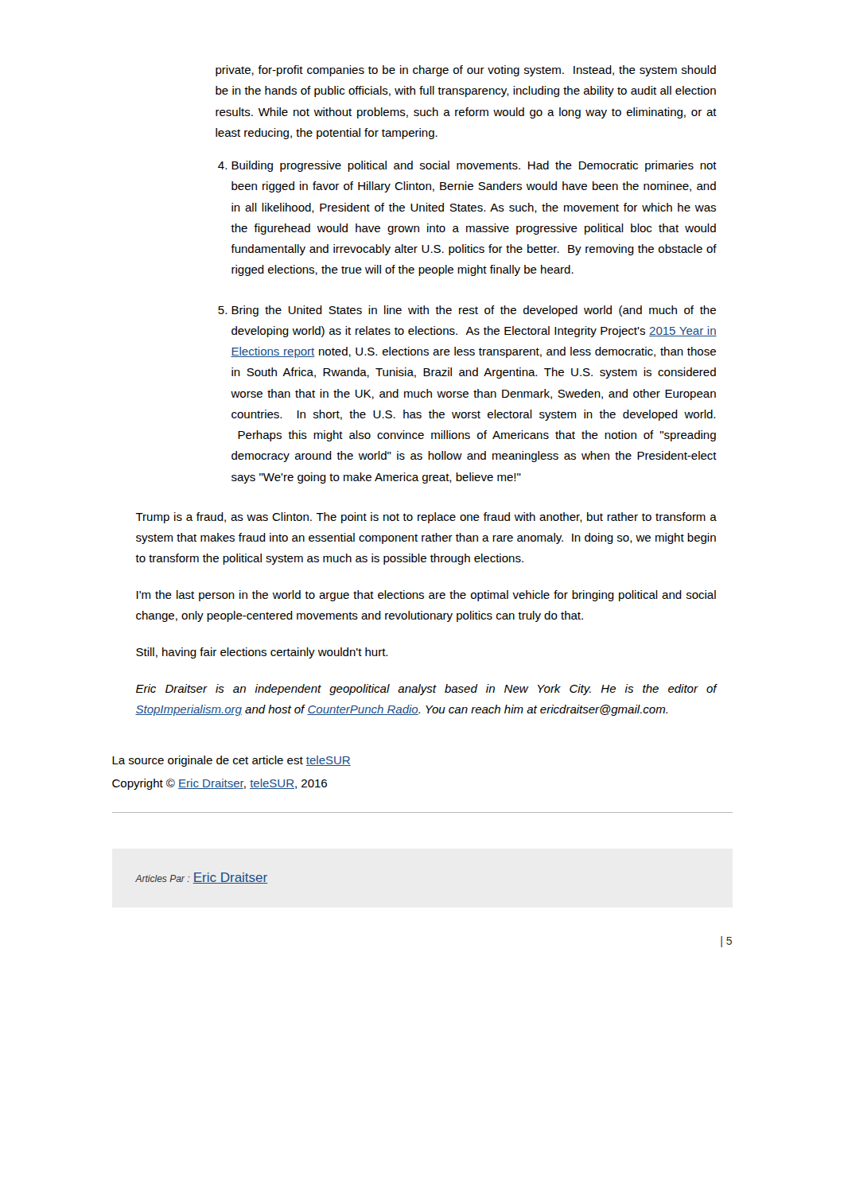private, for-profit companies to be in charge of our voting system. Instead, the system should be in the hands of public officials, with full transparency, including the ability to audit all election results. While not without problems, such a reform would go a long way to eliminating, or at least reducing, the potential for tampering.
Building progressive political and social movements. Had the Democratic primaries not been rigged in favor of Hillary Clinton, Bernie Sanders would have been the nominee, and in all likelihood, President of the United States. As such, the movement for which he was the figurehead would have grown into a massive progressive political bloc that would fundamentally and irrevocably alter U.S. politics for the better. By removing the obstacle of rigged elections, the true will of the people might finally be heard.
Bring the United States in line with the rest of the developed world (and much of the developing world) as it relates to elections. As the Electoral Integrity Project's 2015 Year in Elections report noted, U.S. elections are less transparent, and less democratic, than those in South Africa, Rwanda, Tunisia, Brazil and Argentina. The U.S. system is considered worse than that in the UK, and much worse than Denmark, Sweden, and other European countries. In short, the U.S. has the worst electoral system in the developed world. Perhaps this might also convince millions of Americans that the notion of "spreading democracy around the world" is as hollow and meaningless as when the President-elect says "We're going to make America great, believe me!"
Trump is a fraud, as was Clinton. The point is not to replace one fraud with another, but rather to transform a system that makes fraud into an essential component rather than a rare anomaly. In doing so, we might begin to transform the political system as much as is possible through elections.
I'm the last person in the world to argue that elections are the optimal vehicle for bringing political and social change, only people-centered movements and revolutionary politics can truly do that.
Still, having fair elections certainly wouldn't hurt.
Eric Draitser is an independent geopolitical analyst based in New York City. He is the editor of StopImperialism.org and host of CounterPunch Radio. You can reach him at ericdraitser@gmail.com.
La source originale de cet article est teleSUR
Copyright © Eric Draitser, teleSUR, 2016
Articles Par : Eric Draitser
| 5